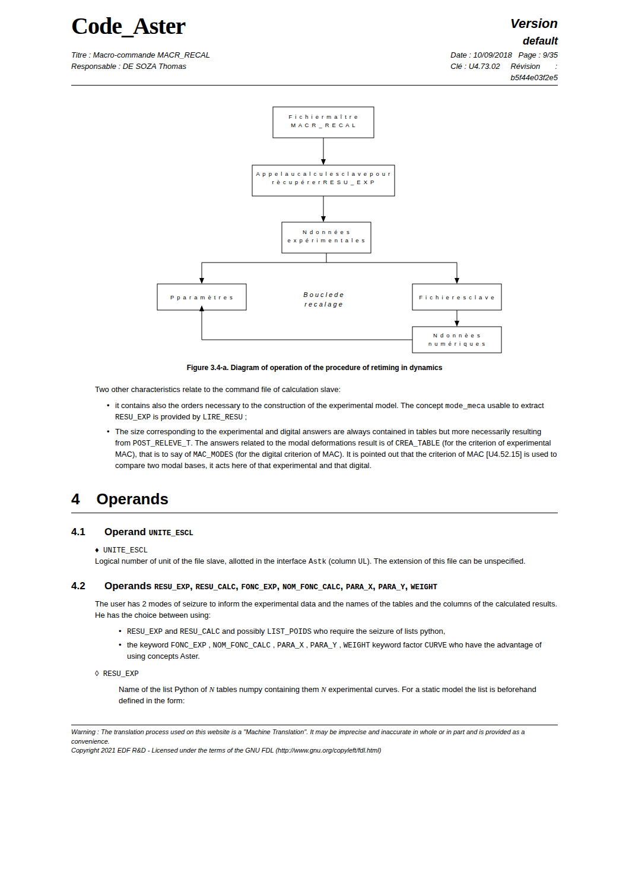Code_Aster
Version
default
Titre : Macro-commande MACR_RECAL Responsable : DE SOZA Thomas
Date : 10/09/2018 Page : 9/35 Clé : U4.73.02 Révision : b5f44e03f2e5
F i c h i e r m a î t r e M A C R _ R E C A L A p p e l a u c a l c u l e s c l a v e p o u r r è c u p é r e r R E S U _ E X P N d o n n é e s e x p é r i m e n t a l e s P p a r a m è t r e s F i c h i e r e s c l a v e N d o n n è e s n u m é r i q u e s B o u c l e d e r e c a l a g e
Figure 3.4-a. Diagram of operation of the procedure of retiming in dynamics
Two other characteristics relate to the command file of calculation slave:
it contains also the orders necessary to the construction of the experimental model. The concept mode_meca usable to extract RESU_EXP is provided by LIRE_RESU ;
The size corresponding to the experimental and digital answers are always contained in tables but more necessarily resulting from POST_RELEVE_T. The answers related to the modal deformations result is of CREA_TABLE (for the criterion of experimental MAC), that is to say of MAC_MODES (for the digital criterion of MAC). It is pointed out that the criterion of MAC [U4.52.15] is used to compare two modal bases, it acts here of that experimental and that digital.
4 Operands
4.1 Operand UNITE_ESCL
♦ UNITE_ESCL
Logical number of unit of the file slave, allotted in the interface Astk (column UL). The extension of this file can be unspecified.
4.2 Operands RESU_EXP, RESU_CALC, FONC_EXP, NOM_FONC_CALC, PARA_X, PARA_Y, WEIGHT
The user has 2 modes of seizure to inform the experimental data and the names of the tables and the columns of the calculated results.
He has the choice between using:
RESU_EXP and RESU_CALC and possibly LIST_POIDS who require the seizure of lists python,
the keyword FONC_EXP , NOM_FONC_CALC , PARA_X , PARA_Y , WEIGHT keyword factor CURVE who have the advantage of using concepts Aster.
◊ RESU_EXP
Name of the list Python of N tables numpy containing them N experimental curves. For a static model the list is beforehand defined in the form:
Warning : The translation process used on this website is a "Machine Translation". It may be imprecise and inaccurate in whole or in part and is provided as a convenience.
Copyright 2021 EDF R&D - Licensed under the terms of the GNU FDL (http://www.gnu.org/copyleft/fdl.html)